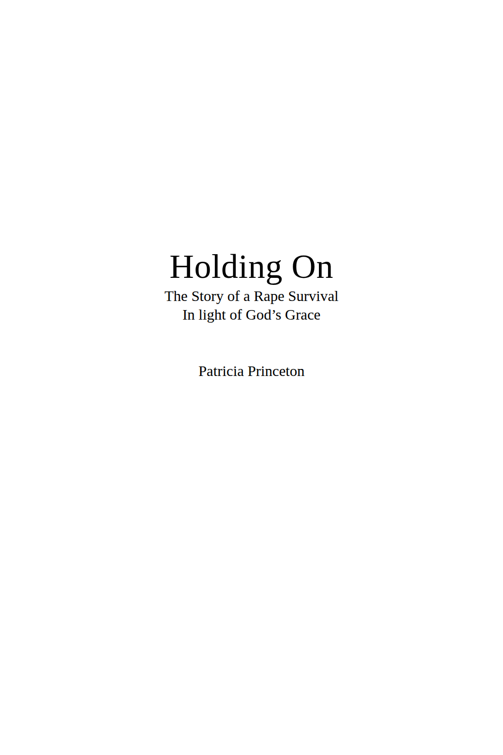Holding On
The Story of a Rape Survival In light of God’s Grace
Patricia Princeton